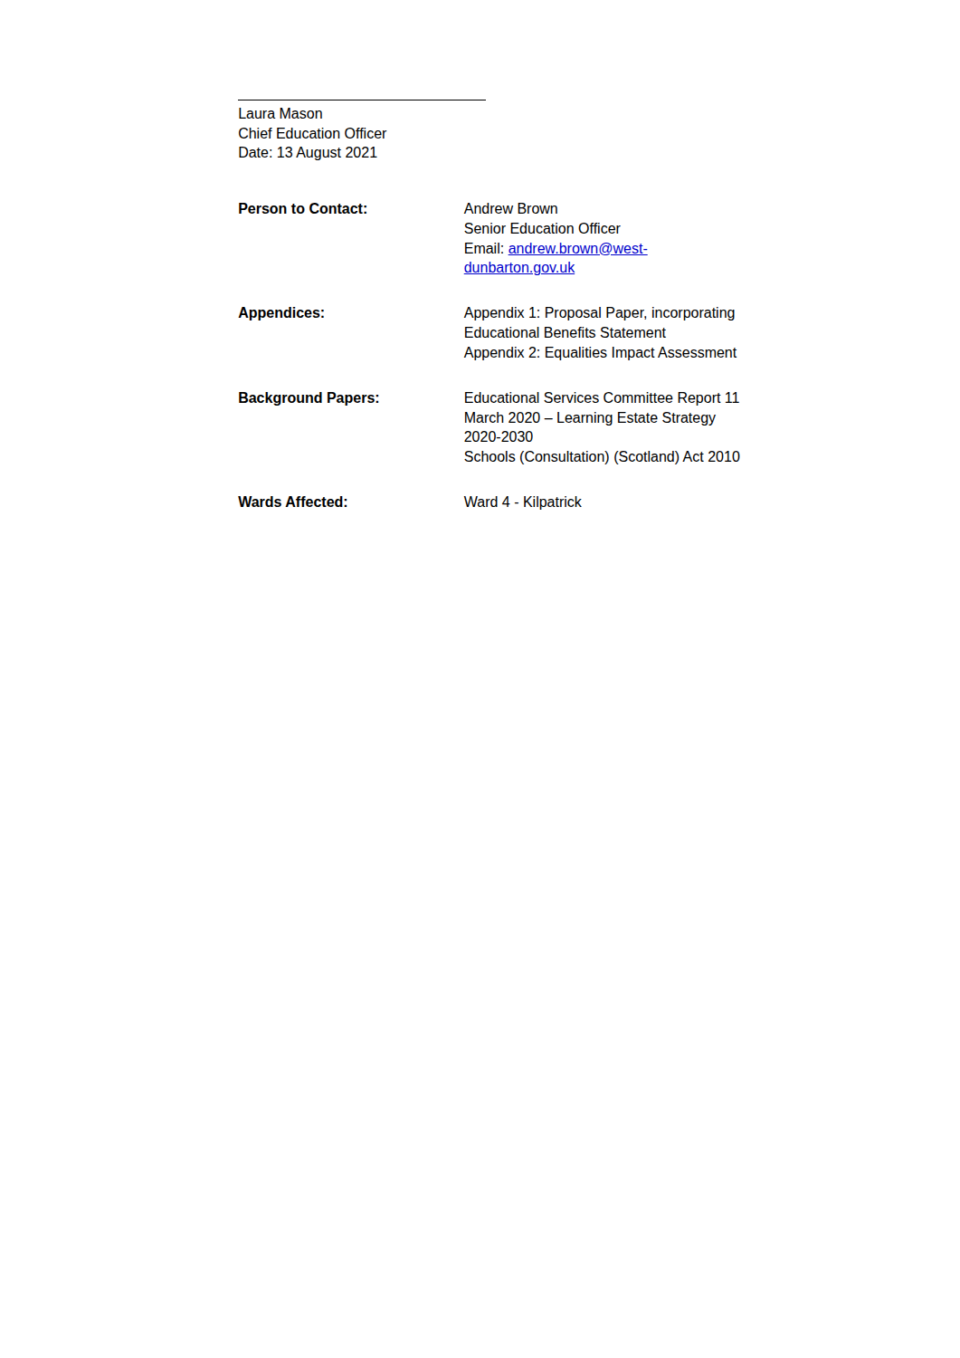Laura Mason
Chief Education Officer
Date: 13 August 2021
| Person to Contact: | Andrew Brown Senior Education Officer Email: andrew.brown@west-dunbarton.gov.uk |
| Appendices: | Appendix 1: Proposal Paper, incorporating Educational Benefits Statement Appendix 2: Equalities Impact Assessment |
| Background Papers: | Educational Services Committee Report 11 March 2020 – Learning Estate Strategy 2020-2030 Schools (Consultation) (Scotland) Act 2010 |
| Wards Affected: | Ward 4 - Kilpatrick |